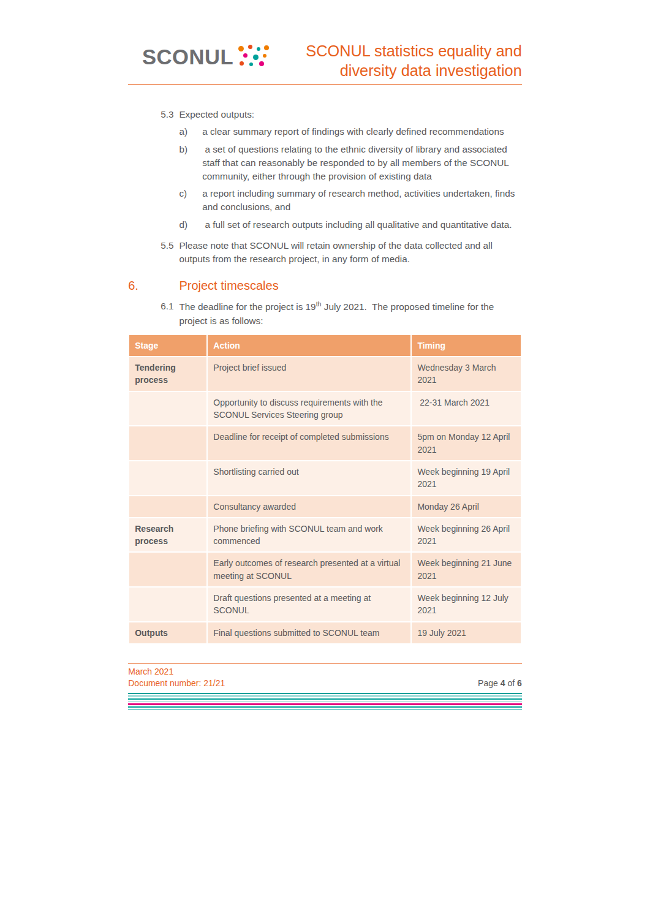SCONUL
SCONUL statistics equality and
diversity data investigation
5.3
Expected outputs:
a) a clear summary report of findings with clearly defined recommendations
b) a set of questions relating to the ethnic diversity of library and associated staff that can reasonably be responded to by all members of the SCONUL community, either through the provision of existing data
c) a report including summary of research method, activities undertaken, finds and conclusions, and
d) a full set of research outputs including all qualitative and quantitative data.
5.5
Please note that SCONUL will retain ownership of the data collected and all outputs from the research project, in any form of media.
6. Project timescales
6.1
The deadline for the project is 19th July 2021. The proposed timeline for the project is as follows:
| Stage | Action | Timing |
| --- | --- | --- |
| Tendering process | Project brief issued | Wednesday 3 March 2021 |
| | Opportunity to discuss requirements with the SCONUL Services Steering group | 22-31 March 2021 |
| | Deadline for receipt of completed submissions | 5pm on Monday 12 April 2021 |
| | Shortlisting carried out | Week beginning 19 April 2021 |
| | Consultancy awarded | Monday 26 April |
| Research process | Phone briefing with SCONUL team and work commenced | Week beginning 26 April 2021 |
| | Early outcomes of research presented at a virtual meeting at SCONUL | Week beginning 21 June 2021 |
| | Draft questions presented at a meeting at SCONUL | Week beginning 12 July 2021 |
| Outputs | Final questions submitted to SCONUL team | 19 July 2021 |
March 2021
Document number: 21/21
Page 4 of 6